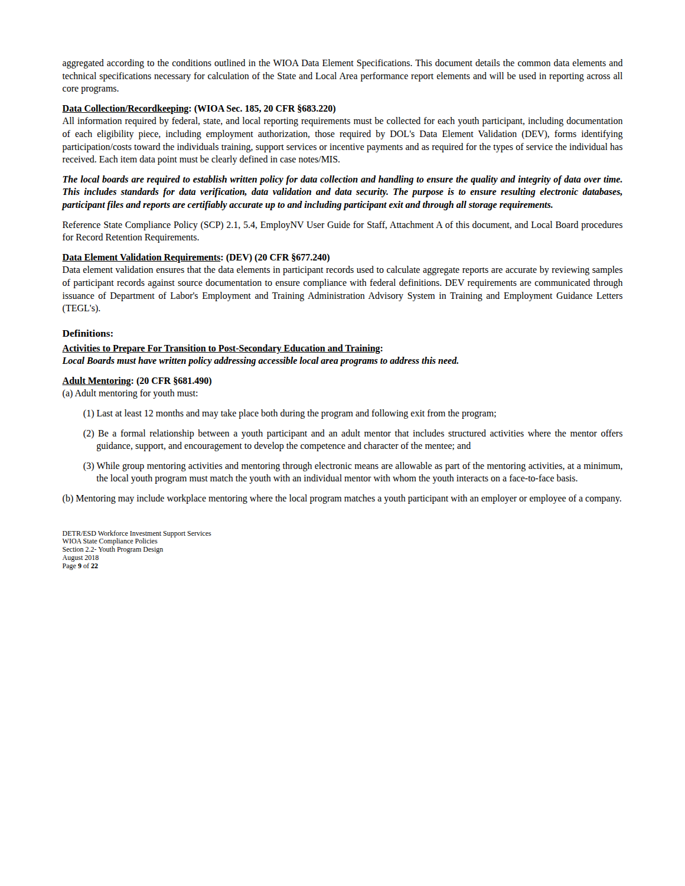aggregated according to the conditions outlined in the WIOA Data Element Specifications. This document details the common data elements and technical specifications necessary for calculation of the State and Local Area performance report elements and will be used in reporting across all core programs.
Data Collection/Recordkeeping: (WIOA Sec. 185, 20 CFR §683.220)
All information required by federal, state, and local reporting requirements must be collected for each youth participant, including documentation of each eligibility piece, including employment authorization, those required by DOL's Data Element Validation (DEV), forms identifying participation/costs toward the individuals training, support services or incentive payments and as required for the types of service the individual has received. Each item data point must be clearly defined in case notes/MIS.
The local boards are required to establish written policy for data collection and handling to ensure the quality and integrity of data over time. This includes standards for data verification, data validation and data security. The purpose is to ensure resulting electronic databases, participant files and reports are certifiably accurate up to and including participant exit and through all storage requirements.
Reference State Compliance Policy (SCP) 2.1, 5.4, EmployNV User Guide for Staff, Attachment A of this document, and Local Board procedures for Record Retention Requirements.
Data Element Validation Requirements: (DEV) (20 CFR §677.240)
Data element validation ensures that the data elements in participant records used to calculate aggregate reports are accurate by reviewing samples of participant records against source documentation to ensure compliance with federal definitions. DEV requirements are communicated through issuance of Department of Labor's Employment and Training Administration Advisory System in Training and Employment Guidance Letters (TEGL's).
Definitions:
Activities to Prepare For Transition to Post-Secondary Education and Training:
Local Boards must have written policy addressing accessible local area programs to address this need.
Adult Mentoring: (20 CFR §681.490)
(a) Adult mentoring for youth must:
(1) Last at least 12 months and may take place both during the program and following exit from the program;
(2) Be a formal relationship between a youth participant and an adult mentor that includes structured activities where the mentor offers guidance, support, and encouragement to develop the competence and character of the mentee; and
(3) While group mentoring activities and mentoring through electronic means are allowable as part of the mentoring activities, at a minimum, the local youth program must match the youth with an individual mentor with whom the youth interacts on a face-to-face basis.
(b) Mentoring may include workplace mentoring where the local program matches a youth participant with an employer or employee of a company.
DETR/ESD Workforce Investment Support Services
WIOA State Compliance Policies
Section 2.2- Youth Program Design
August 2018
Page 9 of 22